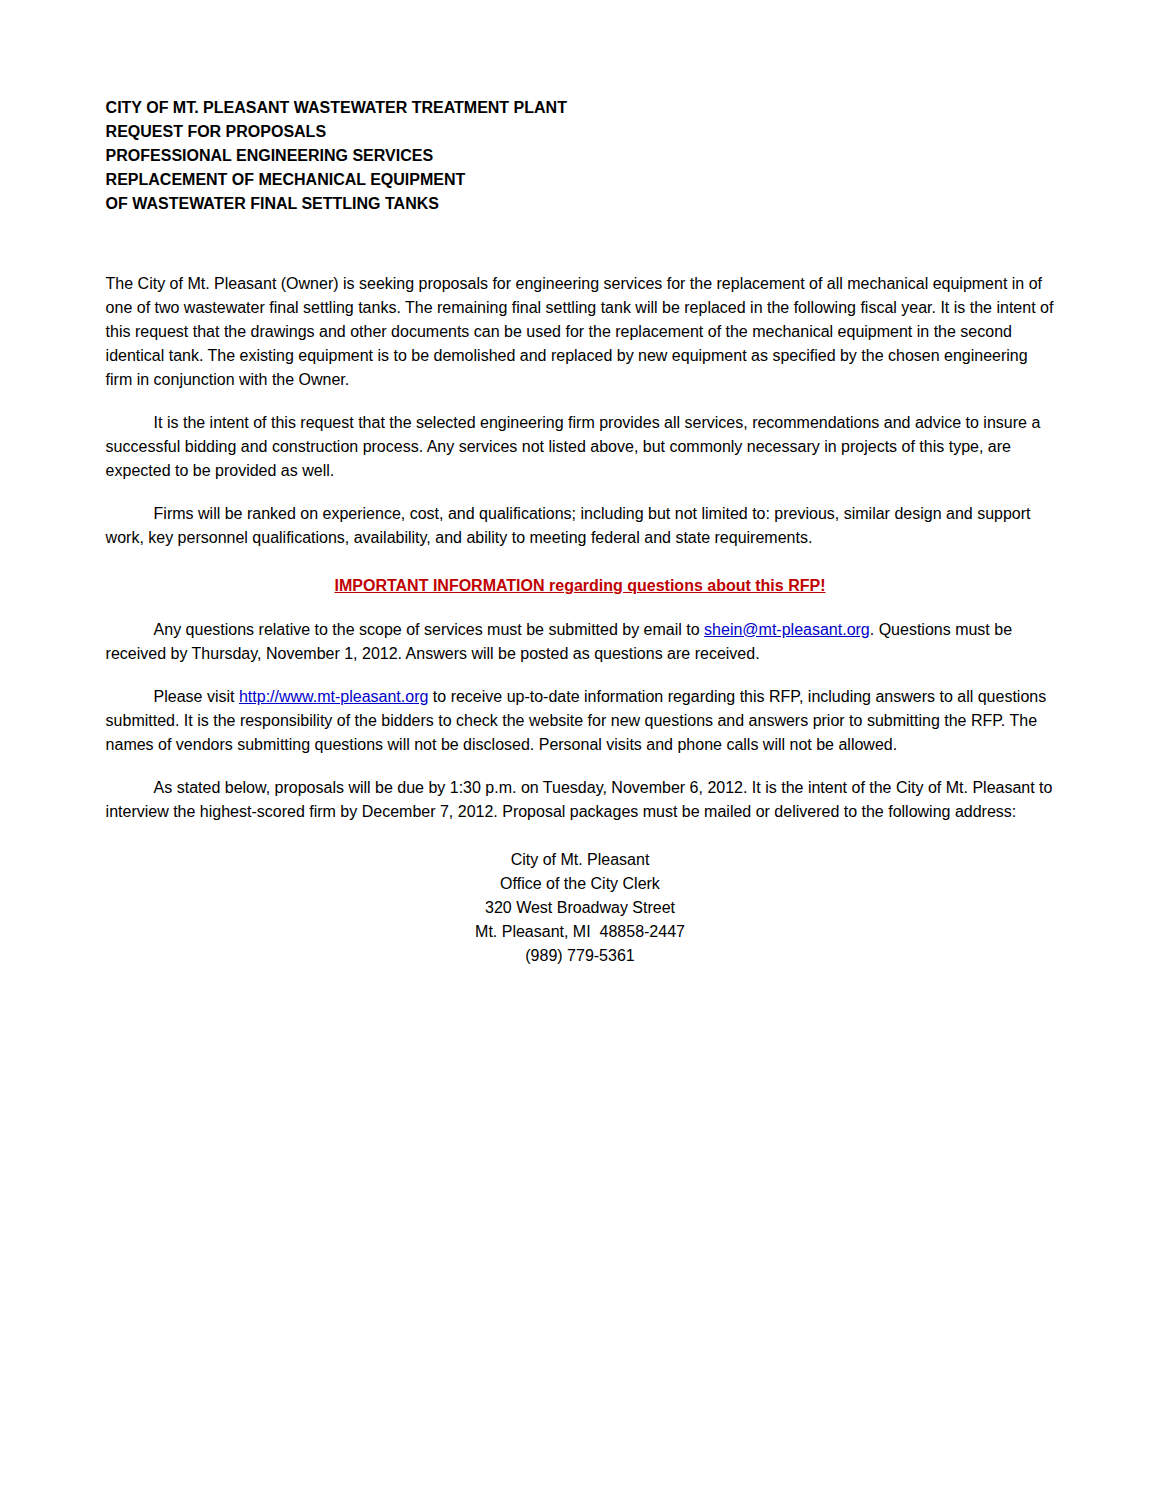City of Mt. Pleasant Wastewater Treatment Plant
Request for Proposals
Professional Engineering Services
Replacement of Mechanical Equipment
of Wastewater Final Settling Tanks
The City of Mt. Pleasant (Owner) is seeking proposals for engineering services for the replacement of all mechanical equipment in of one of two wastewater final settling tanks. The remaining final settling tank will be replaced in the following fiscal year. It is the intent of this request that the drawings and other documents can be used for the replacement of the mechanical equipment in the second identical tank. The existing equipment is to be demolished and replaced by new equipment as specified by the chosen engineering firm in conjunction with the Owner.
It is the intent of this request that the selected engineering firm provides all services, recommendations and advice to insure a successful bidding and construction process. Any services not listed above, but commonly necessary in projects of this type, are expected to be provided as well.
Firms will be ranked on experience, cost, and qualifications; including but not limited to: previous, similar design and support work, key personnel qualifications, availability, and ability to meeting federal and state requirements.
IMPORTANT INFORMATION regarding questions about this RFP!
Any questions relative to the scope of services must be submitted by email to shein@mt-pleasant.org. Questions must be received by Thursday, November 1, 2012. Answers will be posted as questions are received.
Please visit http://www.mt-pleasant.org to receive up-to-date information regarding this RFP, including answers to all questions submitted. It is the responsibility of the bidders to check the website for new questions and answers prior to submitting the RFP. The names of vendors submitting questions will not be disclosed. Personal visits and phone calls will not be allowed.
As stated below, proposals will be due by 1:30 p.m. on Tuesday, November 6, 2012. It is the intent of the City of Mt. Pleasant to interview the highest-scored firm by December 7, 2012. Proposal packages must be mailed or delivered to the following address:
City of Mt. Pleasant
Office of the City Clerk
320 West Broadway Street
Mt. Pleasant, MI 48858-2447
(989) 779-5361